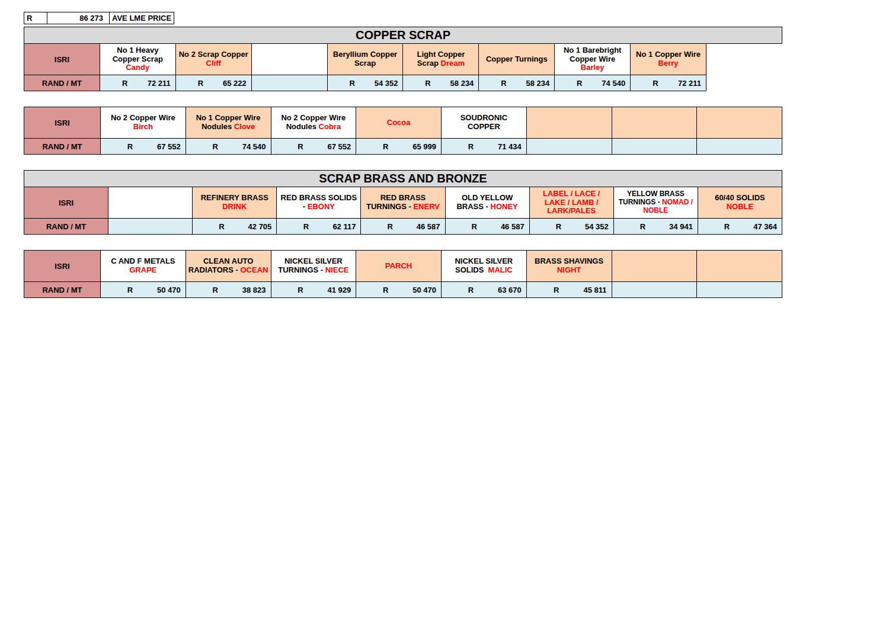| R | 86 273 | AVE LME PRICE |
| COPPER SCRAP |
| ISRI | No 1 Heavy Copper Scrap Candy | No 2 Scrap Copper Cliff | | Beryllium Copper Scrap | Light Copper Scrap Dream | Copper Turnings | No 1 Barebright Copper Wire Barley | No 1 Copper Wire Berry |
| RAND / MT | R 72 211 | R 65 222 | | R 54 352 | R 58 234 | R 58 234 | R 74 540 | R 72 211 |
| ISRI | No 2 Copper Wire Birch | No 1 Copper Wire Nodules Clove | No 2 Copper Wire Nodules Cobra | Cocoa | SOUDRONIC COPPER | | | |
| RAND / MT | R 67 552 | R 74 540 | R 67 552 | R 65 999 | R 71 434 | | | |
| SCRAP BRASS AND BRONZE |
| ISRI | | REFINERY BRASS DRINK | RED BRASS SOLIDS - EBONY | RED BRASS TURNINGS - ENERV | OLD YELLOW BRASS - HONEY | LABEL / LACE / LAKE / LAMB / LARK/PALES | YELLOW BRASS TURNINGS - NOMAD / NOBLE | 60/40 SOLIDS NOBLE |
| RAND / MT | | R 42 705 | R 62 117 | R 46 587 | R 46 587 | R 54 352 | R 34 941 | R 47 364 |
| ISRI | C AND F METALS GRAPE | CLEAN AUTO RADIATORS - OCEAN | NICKEL SILVER TURNINGS - NIECE | PARCH | NICKEL SILVER SOLIDS MALIC | BRASS SHAVINGS NIGHT | | |
| RAND / MT | R 50 470 | R 38 823 | R 41 929 | R 50 470 | R 63 670 | R 45 811 | | |